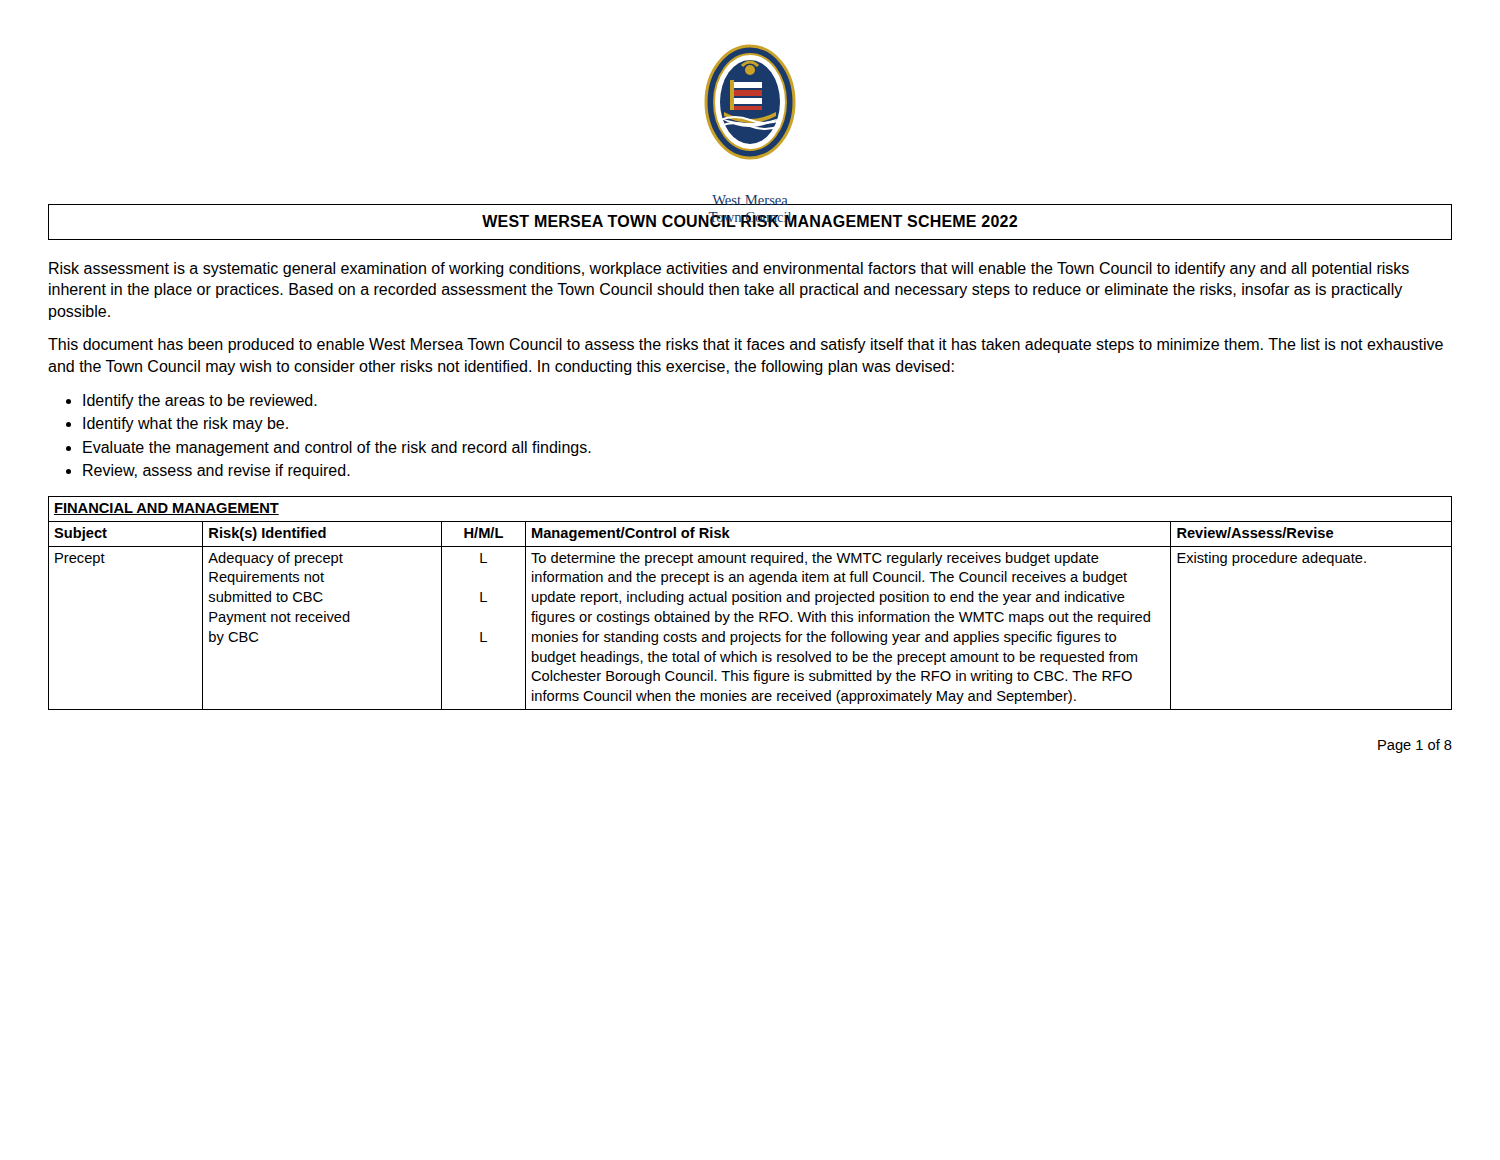West Mersea
Town Council
WEST MERSEA TOWN COUNCIL RISK MANAGEMENT SCHEME 2022
Risk assessment is a systematic general examination of working conditions, workplace activities and environmental factors that will enable the Town Council to identify any and all potential risks inherent in the place or practices. Based on a recorded assessment the Town Council should then take all practical and necessary steps to reduce or eliminate the risks, insofar as is practically possible.
This document has been produced to enable West Mersea Town Council to assess the risks that it faces and satisfy itself that it has taken adequate steps to minimize them. The list is not exhaustive and the Town Council may wish to consider other risks not identified. In conducting this exercise, the following plan was devised:
Identify the areas to be reviewed.
Identify what the risk may be.
Evaluate the management and control of the risk and record all findings.
Review, assess and revise if required.
| FINANCIAL AND MANAGEMENT |
| Subject | Risk(s) Identified | H/M/L | Management/Control of Risk | Review/Assess/Revise |
| Precept | Adequacy of precept Requirements not submitted to CBC Payment not received by CBC | L L L | To determine the precept amount required, the WMTC regularly receives budget update information and the precept is an agenda item at full Council. The Council receives a budget update report, including actual position and projected position to end the year and indicative figures or costings obtained by the RFO. With this information the WMTC maps out the required monies for standing costs and projects for the following year and applies specific figures to budget headings, the total of which is resolved to be the precept amount to be requested from Colchester Borough Council. This figure is submitted by the RFO in writing to CBC. The RFO informs Council when the monies are received (approximately May and September). | Existing procedure adequate. |
Page 1 of 8